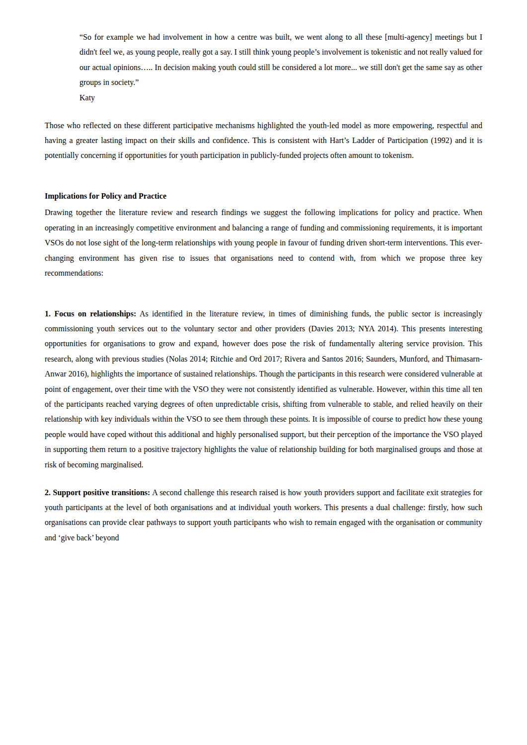“So for example we had involvement in how a centre was built, we went along to all these [multi-agency] meetings but I didn't feel we, as young people, really got a say. I still think young people’s involvement is tokenistic and not really valued for our actual opinions….. In decision making youth could still be considered a lot more... we still don't get the same say as other groups in society.”
Katy
Those who reflected on these different participative mechanisms highlighted the youth-led model as more empowering, respectful and having a greater lasting impact on their skills and confidence. This is consistent with Hart’s Ladder of Participation (1992) and it is potentially concerning if opportunities for youth participation in publicly-funded projects often amount to tokenism.
Implications for Policy and Practice
Drawing together the literature review and research findings we suggest the following implications for policy and practice. When operating in an increasingly competitive environment and balancing a range of funding and commissioning requirements, it is important VSOs do not lose sight of the long-term relationships with young people in favour of funding driven short-term interventions. This ever-changing environment has given rise to issues that organisations need to contend with, from which we propose three key recommendations:
1. Focus on relationships: As identified in the literature review, in times of diminishing funds, the public sector is increasingly commissioning youth services out to the voluntary sector and other providers (Davies 2013; NYA 2014). This presents interesting opportunities for organisations to grow and expand, however does pose the risk of fundamentally altering service provision. This research, along with previous studies (Nolas 2014; Ritchie and Ord 2017; Rivera and Santos 2016; Saunders, Munford, and Thimasarn-Anwar 2016), highlights the importance of sustained relationships. Though the participants in this research were considered vulnerable at point of engagement, over their time with the VSO they were not consistently identified as vulnerable. However, within this time all ten of the participants reached varying degrees of often unpredictable crisis, shifting from vulnerable to stable, and relied heavily on their relationship with key individuals within the VSO to see them through these points. It is impossible of course to predict how these young people would have coped without this additional and highly personalised support, but their perception of the importance the VSO played in supporting them return to a positive trajectory highlights the value of relationship building for both marginalised groups and those at risk of becoming marginalised.
2. Support positive transitions: A second challenge this research raised is how youth providers support and facilitate exit strategies for youth participants at the level of both organisations and at individual youth workers. This presents a dual challenge: firstly, how such organisations can provide clear pathways to support youth participants who wish to remain engaged with the organisation or community and ‘give back’ beyond